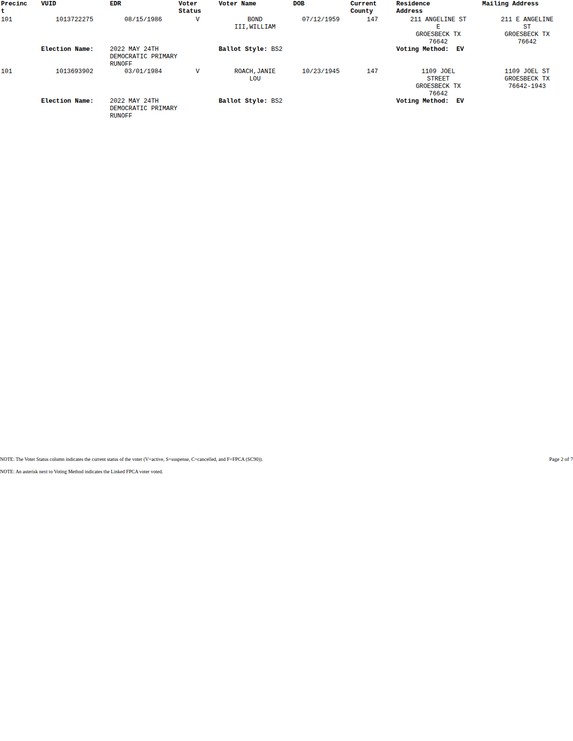| Precinc t | VUID | EDR | Voter Status | Voter Name | DOB | Current County | Residence Address | Mailing Address |
| --- | --- | --- | --- | --- | --- | --- | --- | --- |
| 101 | 1013722275 | 08/15/1986 | V | BOND III,WILLIAM | 07/12/1959 | 147 | 211 ANGELINE ST E GROESBECK TX 76642 | 211 E ANGELINE ST GROESBECK TX 76642 |
| | Election Name: | 2022 MAY 24TH DEMOCRATIC PRIMARY RUNOFF | Ballot Style: BS2 | | Voting Method: EV |
| 101 | 1013693902 | 03/01/1984 | V | ROACH,JANIE LOU | 10/23/1945 | 147 | 1109 JOEL STREET GROESBECK TX 76642 | 1109 JOEL ST GROESBECK TX 76642-1943 |
| | Election Name: | 2022 MAY 24TH DEMOCRATIC PRIMARY RUNOFF | Ballot Style: BS2 | | Voting Method: EV |
Page 2 of 7 NOTE: The Voter Status column indicates the current status of the voter (V=active, S=suspense, C=cancelled, and F=FPCA (SC90)).
NOTE: An asterisk next to Voting Method indicates the Linked FPCA voter voted.